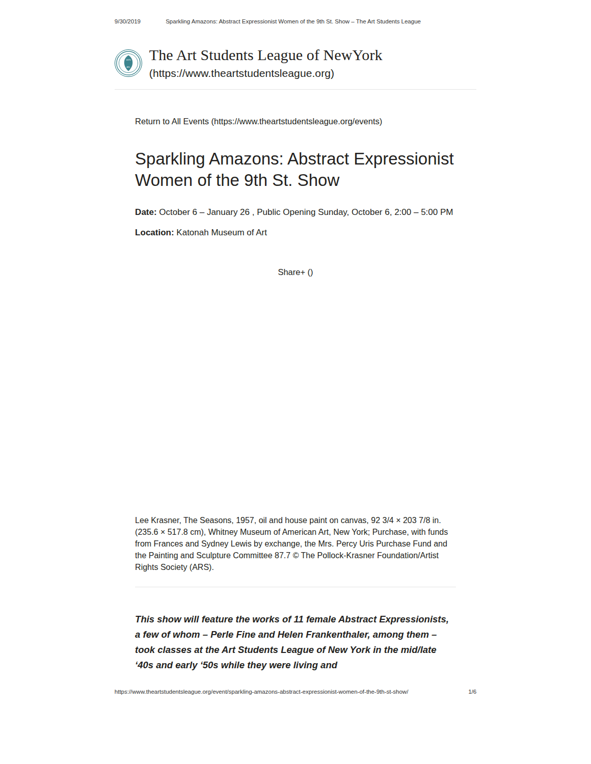9/30/2019 Sparkling Amazons: Abstract Expressionist Women of the 9th St. Show – The Art Students League
1875 ASL
The Art Students League of NewYork (https://www.theartstudentsleague.org)
Return to All Events (https://www.theartstudentsleague.org/events)
Sparkling Amazons: Abstract Expressionist Women of the 9th St. Show
Date: October 6 – January 26 , Public Opening Sunday, October 6, 2:00 – 5:00 PM
Location: Katonah Museum of Art
Share+ ()
Lee Krasner, The Seasons, 1957, oil and house paint on canvas, 92 3/4 × 203 7/8 in. (235.6 × 517.8 cm), Whitney Museum of American Art, New York; Purchase, with funds from Frances and Sydney Lewis by exchange, the Mrs. Percy Uris Purchase Fund and the Painting and Sculpture Committee 87.7 © The Pollock-Krasner Foundation/Artist Rights Society (ARS).
This show will feature the works of 11 female Abstract Expressionists, a few of whom – Perle Fine and Helen Frankenthaler, among them – took classes at the Art Students League of New York in the mid/late ‘40s and early ‘50s while they were living and
https://www.theartstudentsleague.org/event/sparkling-amazons-abstract-expressionist-women-of-the-9th-st-show/ 1/6